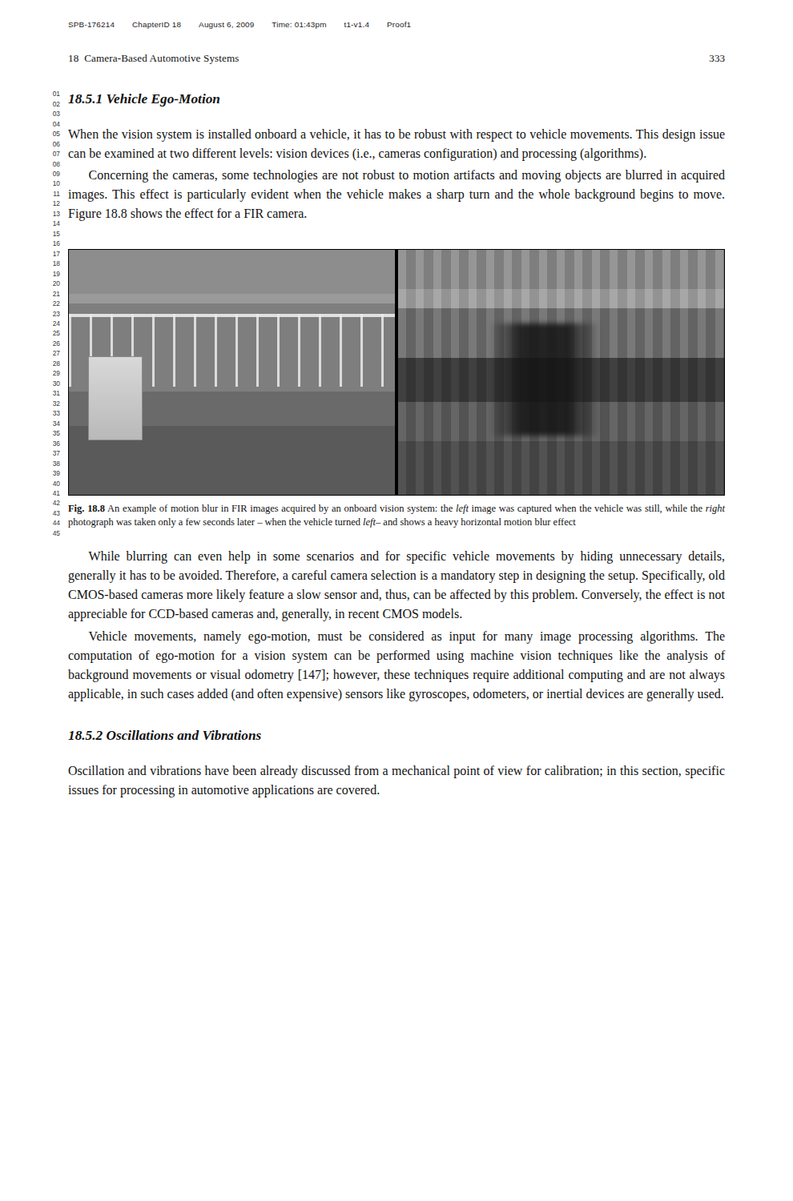SPB-176214 ChapterID 18 August 6, 2009 Time: 01:43pm t1-v1.4 Proof1
18 Camera-Based Automotive Systems 333
0102030405 0607080910 1112131415 1617181920 2122232425 2627282930 3132333435 3637383940 4142434445
18.5.1 Vehicle Ego-Motion
When the vision system is installed onboard a vehicle, it has to be robust with respect to vehicle movements. This design issue can be examined at two different levels: vision devices (i.e., cameras configuration) and processing (algorithms).
Concerning the cameras, some technologies are not robust to motion artifacts and moving objects are blurred in acquired images. This effect is particularly evident when the vehicle makes a sharp turn and the whole background begins to move. Figure 18.8 shows the effect for a FIR camera.
Fig. 18.8 An example of motion blur in FIR images acquired by an onboard vision system: the left image was captured when the vehicle was still, while the right photograph was taken only a few seconds later – when the vehicle turned left– and shows a heavy horizontal motion blur effect
While blurring can even help in some scenarios and for specific vehicle movements by hiding unnecessary details, generally it has to be avoided. Therefore, a careful camera selection is a mandatory step in designing the setup. Specifically, old CMOS-based cameras more likely feature a slow sensor and, thus, can be affected by this problem. Conversely, the effect is not appreciable for CCD-based cameras and, generally, in recent CMOS models.
Vehicle movements, namely ego-motion, must be considered as input for many image processing algorithms. The computation of ego-motion for a vision system can be performed using machine vision techniques like the analysis of background movements or visual odometry [147]; however, these techniques require additional computing and are not always applicable, in such cases added (and often expensive) sensors like gyroscopes, odometers, or inertial devices are generally used.
18.5.2 Oscillations and Vibrations
Oscillation and vibrations have been already discussed from a mechanical point of view for calibration; in this section, specific issues for processing in automotive applications are covered.